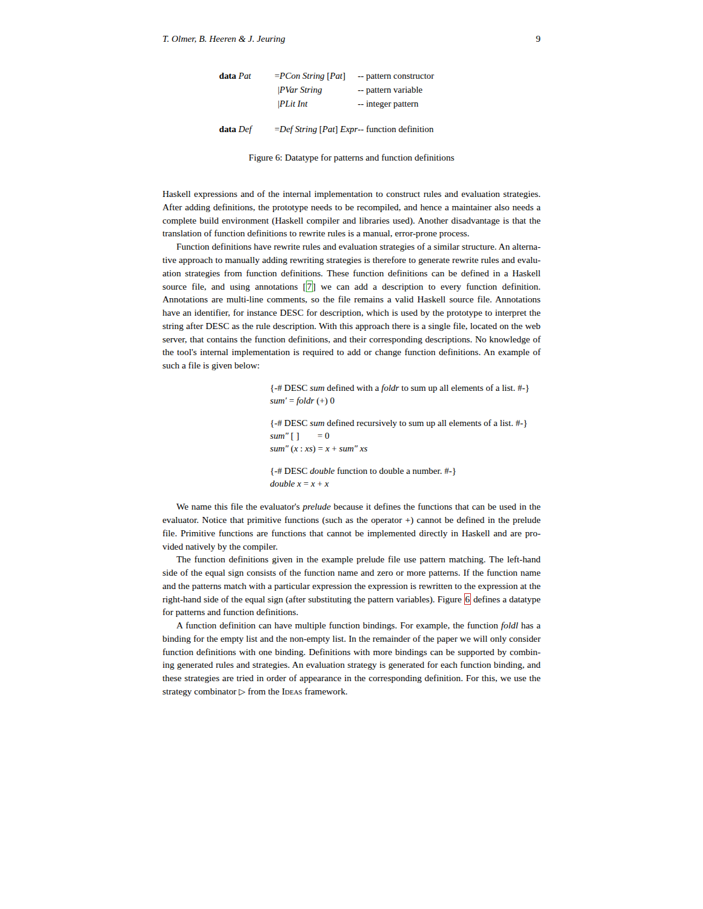T. Olmer, B. Heeren & J. Jeuring 9
| data Pat | = | PCon String [ Pat ] | -- pattern constructor |
| | / | PVar String | -- pattern variable |
| | / | PLit Int | -- integer pattern |
| data Def | = | Def String [ Pat ] Expr | -- function definition |
Figure 6: Datatype for patterns and function definitions
Haskell expressions and of the internal implementation to construct rules and evaluation strategies. After adding definitions, the prototype needs to be recompiled, and hence a maintainer also needs a complete build environment (Haskell compiler and libraries used). Another disadvantage is that the translation of function definitions to rewrite rules is a manual, error-prone process.
Function definitions have rewrite rules and evaluation strategies of a similar structure. An alternative approach to manually adding rewriting strategies is therefore to generate rewrite rules and evaluation strategies from function definitions. These function definitions can be defined in a Haskell source file, and using annotations [7] we can add a description to every function definition. Annotations are multi-line comments, so the file remains a valid Haskell source file. Annotations have an identifier, for instance DESC for description, which is used by the prototype to interpret the string after DESC as the rule description. With this approach there is a single file, located on the web server, that contains the function definitions, and their corresponding descriptions. No knowledge of the tool's internal implementation is required to add or change function definitions. An example of such a file is given below:
{-# DESC sum defined with a foldr to sum up all elements of a list. #-}
sum′ = foldr (+) 0
{-# DESC sum defined recursively to sum up all elements of a list. #-}
sum″ [ ] = 0
sum″ (x : xs) = x + sum″ xs
{-# DESC double function to double a number. #-}
double x = x + x
We name this file the evaluator's prelude because it defines the functions that can be used in the evaluator. Notice that primitive functions (such as the operator +) cannot be defined in the prelude file. Primitive functions are functions that cannot be implemented directly in Haskell and are provided natively by the compiler.
The function definitions given in the example prelude file use pattern matching. The left-hand side of the equal sign consists of the function name and zero or more patterns. If the function name and the patterns match with a particular expression the expression is rewritten to the expression at the right-hand side of the equal sign (after substituting the pattern variables). Figure 6 defines a datatype for patterns and function definitions.
A function definition can have multiple function bindings. For example, the function foldl has a binding for the empty list and the non-empty list. In the remainder of the paper we will only consider function definitions with one binding. Definitions with more bindings can be supported by combining generated rules and strategies. An evaluation strategy is generated for each function binding, and these strategies are tried in order of appearance in the corresponding definition. For this, we use the strategy combinator ▷ from the Ideas framework.